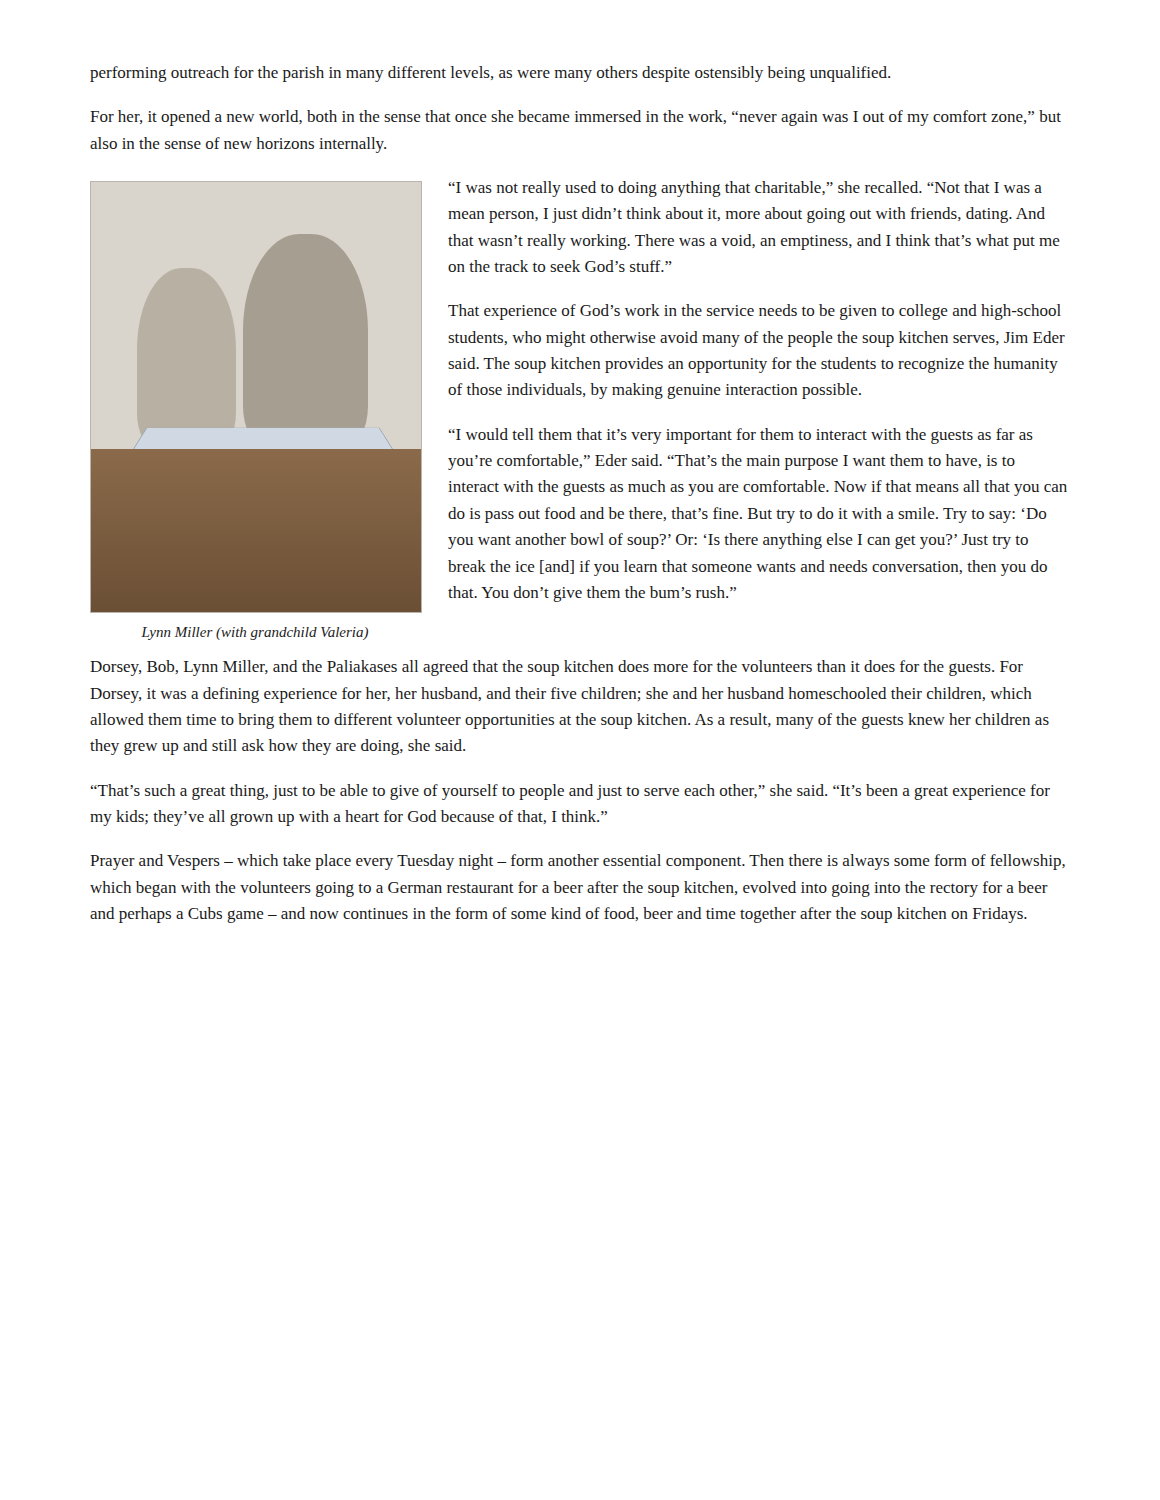performing outreach for the parish in many different levels, as were many others despite ostensibly being unqualified.
For her, it opened a new world, both in the sense that once she became immersed in the work, “never again was I out of my comfort zone,” but also in the sense of new horizons internally.
Lynn Miller (with grandchild Valeria)
“I was not really used to doing anything that charitable,” she recalled. “Not that I was a mean person, I just didn’t think about it, more about going out with friends, dating. And that wasn’t really working. There was a void, an emptiness, and I think that’s what put me on the track to seek God’s stuff.”
That experience of God’s work in the service needs to be given to college and high-school students, who might otherwise avoid many of the people the soup kitchen serves, Jim Eder said. The soup kitchen provides an opportunity for the students to recognize the humanity of those individuals, by making genuine interaction possible.
“I would tell them that it’s very important for them to interact with the guests as far as you’re comfortable,” Eder said. “That’s the main purpose I want them to have, is to interact with the guests as much as you are comfortable. Now if that means all that you can do is pass out food and be there, that’s fine. But try to do it with a smile. Try to say: ‘Do you want another bowl of soup?’ Or: ‘Is there anything else I can get you?’ Just try to break the ice [and] if you learn that someone wants and needs conversation, then you do that. You don’t give them the bum’s rush.”
Dorsey, Bob, Lynn Miller, and the Paliakases all agreed that the soup kitchen does more for the volunteers than it does for the guests. For Dorsey, it was a defining experience for her, her husband, and their five children; she and her husband homeschooled their children, which allowed them time to bring them to different volunteer opportunities at the soup kitchen. As a result, many of the guests knew her children as they grew up and still ask how they are doing, she said.
“That’s such a great thing, just to be able to give of yourself to people and just to serve each other,” she said. “It’s been a great experience for my kids; they’ve all grown up with a heart for God because of that, I think.”
Prayer and Vespers – which take place every Tuesday night – form another essential component. Then there is always some form of fellowship, which began with the volunteers going to a German restaurant for a beer after the soup kitchen, evolved into going into the rectory for a beer and perhaps a Cubs game – and now continues in the form of some kind of food, beer and time together after the soup kitchen on Fridays.